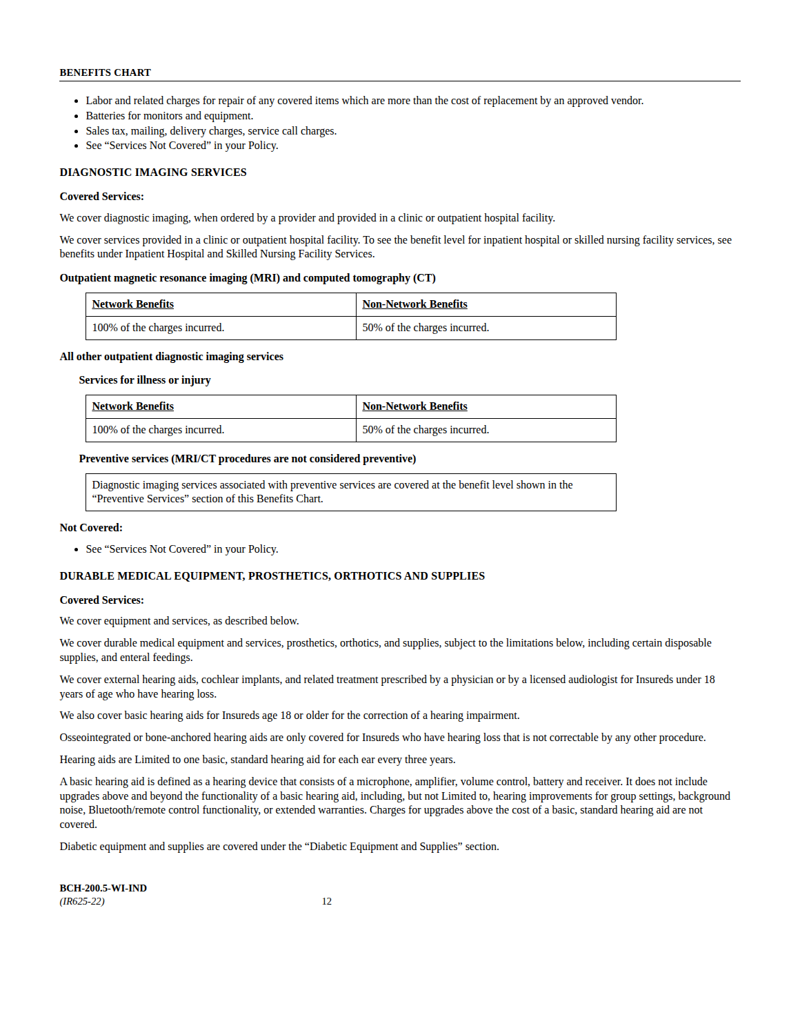BENEFITS CHART
Labor and related charges for repair of any covered items which are more than the cost of replacement by an approved vendor.
Batteries for monitors and equipment.
Sales tax, mailing, delivery charges, service call charges.
See “Services Not Covered” in your Policy.
DIAGNOSTIC IMAGING SERVICES
Covered Services:
We cover diagnostic imaging, when ordered by a provider and provided in a clinic or outpatient hospital facility.
We cover services provided in a clinic or outpatient hospital facility. To see the benefit level for inpatient hospital or skilled nursing facility services, see benefits under Inpatient Hospital and Skilled Nursing Facility Services.
Outpatient magnetic resonance imaging (MRI) and computed tomography (CT)
| Network Benefits | Non-Network Benefits |
| --- | --- |
| 100% of the charges incurred. | 50% of the charges incurred. |
All other outpatient diagnostic imaging services
Services for illness or injury
| Network Benefits | Non-Network Benefits |
| --- | --- |
| 100% of the charges incurred. | 50% of the charges incurred. |
Preventive services (MRI/CT procedures are not considered preventive)
| Diagnostic imaging services associated with preventive services are covered at the benefit level shown in the “Preventive Services” section of this Benefits Chart. |
Not Covered:
See “Services Not Covered” in your Policy.
DURABLE MEDICAL EQUIPMENT, PROSTHETICS, ORTHOTICS AND SUPPLIES
Covered Services:
We cover equipment and services, as described below.
We cover durable medical equipment and services, prosthetics, orthotics, and supplies, subject to the limitations below, including certain disposable supplies, and enteral feedings.
We cover external hearing aids, cochlear implants, and related treatment prescribed by a physician or by a licensed audiologist for Insureds under 18 years of age who have hearing loss.
We also cover basic hearing aids for Insureds age 18 or older for the correction of a hearing impairment.
Osseointegrated or bone-anchored hearing aids are only covered for Insureds who have hearing loss that is not correctable by any other procedure.
Hearing aids are Limited to one basic, standard hearing aid for each ear every three years.
A basic hearing aid is defined as a hearing device that consists of a microphone, amplifier, volume control, battery and receiver. It does not include upgrades above and beyond the functionality of a basic hearing aid, including, but not Limited to, hearing improvements for group settings, background noise, Bluetooth/remote control functionality, or extended warranties. Charges for upgrades above the cost of a basic, standard hearing aid are not covered.
Diabetic equipment and supplies are covered under the “Diabetic Equipment and Supplies” section.
BCH-200.5-WI-IND
(IR625-22) 12